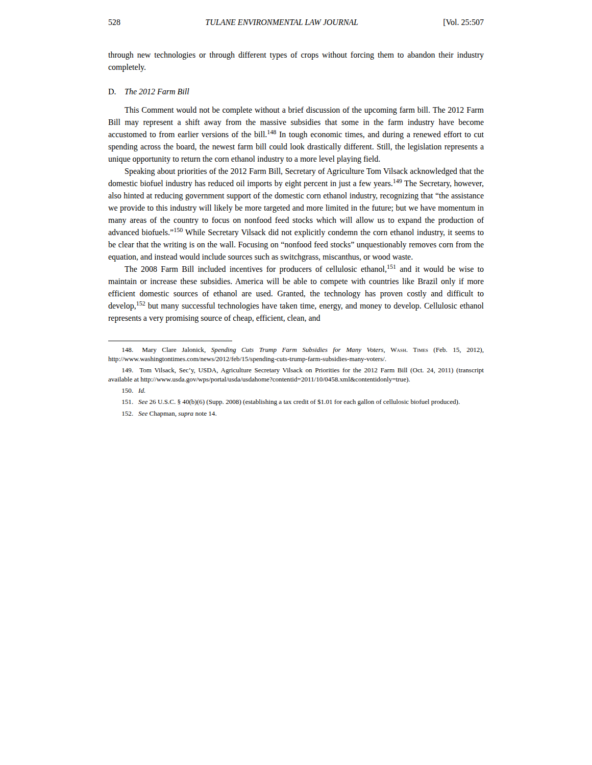528 TULANE ENVIRONMENTAL LAW JOURNAL [Vol. 25:507
through new technologies or through different types of crops without forcing them to abandon their industry completely.
D. The 2012 Farm Bill
This Comment would not be complete without a brief discussion of the upcoming farm bill. The 2012 Farm Bill may represent a shift away from the massive subsidies that some in the farm industry have become accustomed to from earlier versions of the bill.148 In tough economic times, and during a renewed effort to cut spending across the board, the newest farm bill could look drastically different. Still, the legislation represents a unique opportunity to return the corn ethanol industry to a more level playing field.
Speaking about priorities of the 2012 Farm Bill, Secretary of Agriculture Tom Vilsack acknowledged that the domestic biofuel industry has reduced oil imports by eight percent in just a few years.149 The Secretary, however, also hinted at reducing government support of the domestic corn ethanol industry, recognizing that “the assistance we provide to this industry will likely be more targeted and more limited in the future; but we have momentum in many areas of the country to focus on nonfood feed stocks which will allow us to expand the production of advanced biofuels.”150 While Secretary Vilsack did not explicitly condemn the corn ethanol industry, it seems to be clear that the writing is on the wall. Focusing on “nonfood feed stocks” unquestionably removes corn from the equation, and instead would include sources such as switchgrass, miscanthus, or wood waste.
The 2008 Farm Bill included incentives for producers of cellulosic ethanol,151 and it would be wise to maintain or increase these subsidies. America will be able to compete with countries like Brazil only if more efficient domestic sources of ethanol are used. Granted, the technology has proven costly and difficult to develop,152 but many successful technologies have taken time, energy, and money to develop. Cellulosic ethanol represents a very promising source of cheap, efficient, clean, and
148. Mary Clare Jalonick, Spending Cuts Trump Farm Subsidies for Many Voters, Wash. Times (Feb. 15, 2012), http://www.washingtontimes.com/news/2012/feb/15/spending-cuts-trump-farm-subsidies-many-voters/.
149. Tom Vilsack, Sec’y, USDA, Agriculture Secretary Vilsack on Priorities for the 2012 Farm Bill (Oct. 24, 2011) (transcript available at http://www.usda.gov/wps/portal/usda/usdahome?contentid=2011/10/0458.xml&contentidonly=true).
150. Id.
151. See 26 U.S.C. § 40(b)(6) (Supp. 2008) (establishing a tax credit of $1.01 for each gallon of cellulosic biofuel produced).
152. See Chapman, supra note 14.